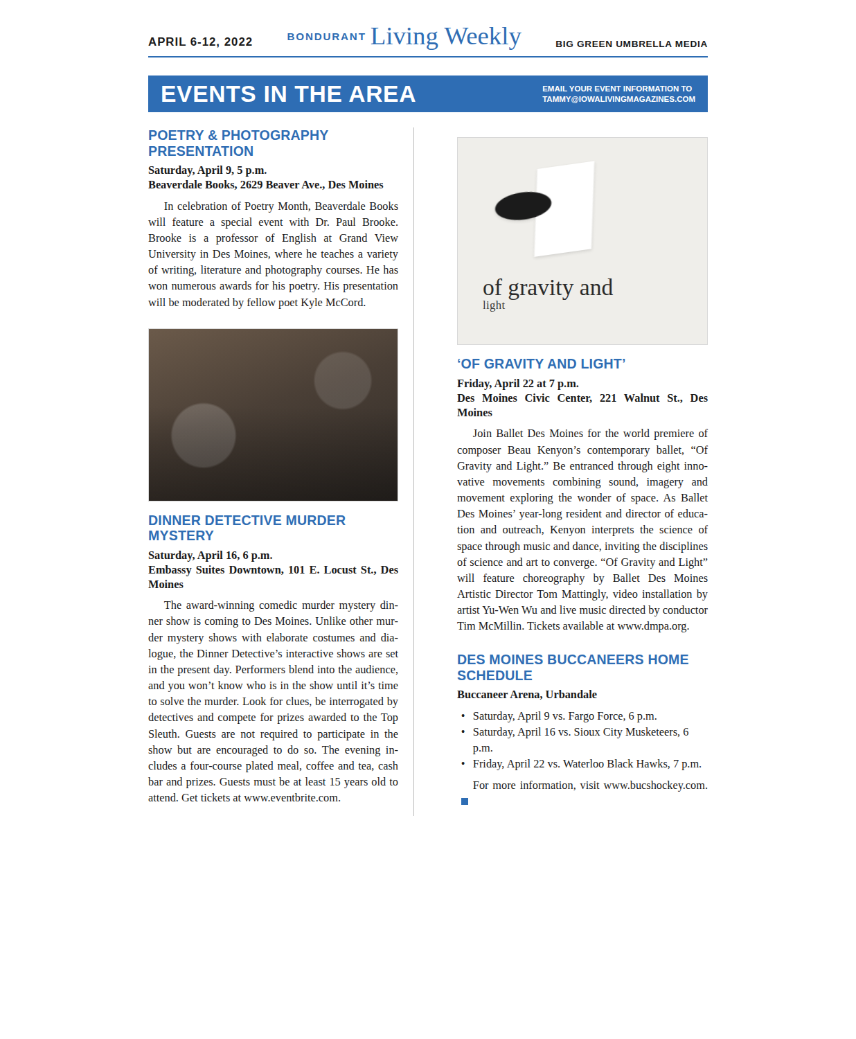APRIL 6-12, 2022
BONDURANT Living Weekly
Big Green Umbrella Media
EVENTS IN THE AREA
Email your event information to
tammy@iowalivingmagazines.com
Poetry & Photography Presentation
Saturday, April 9, 5 p.m.
Beaverdale Books, 2629 Beaver Ave., Des Moines
In celebration of Poetry Month, Beaverdale Books will feature a special event with Dr. Paul Brooke. Brooke is a professor of English at Grand View University in Des Moines, where he teaches a variety of writing, literature and photography courses. He has won numerous awards for his poetry. His presentation will be moderated by fellow poet Kyle McCord.
Dinner Detective Murder Mystery
Saturday, April 16, 6 p.m.
Embassy Suites Downtown, 101 E. Locust St., Des Moines
The award-winning comedic murder mystery dinner show is coming to Des Moines. Unlike other murder mystery shows with elaborate costumes and dialogue, the Dinner Detective’s interactive shows are set in the present day. Performers blend into the audience, and you won’t know who is in the show until it’s time to solve the murder. Look for clues, be interrogated by detectives and compete for prizes awarded to the Top Sleuth. Guests are not required to participate in the show but are encouraged to do so. The evening includes a four-course plated meal, coffee and tea, cash bar and prizes. Guests must be at least 15 years old to attend. Get tickets at www.eventbrite.com.
of gravity andlight
‘Of Gravity and Light’
Friday, April 22 at 7 p.m.
Des Moines Civic Center, 221 Walnut St., Des Moines
Join Ballet Des Moines for the world premiere of composer Beau Kenyon’s contemporary ballet, “Of Gravity and Light.” Be entranced through eight innovative movements combining sound, imagery and movement exploring the wonder of space. As Ballet Des Moines’ year-long resident and director of education and outreach, Kenyon interprets the science of space through music and dance, inviting the disciplines of science and art to converge. “Of Gravity and Light” will feature choreography by Ballet Des Moines Artistic Director Tom Mattingly, video installation by artist Yu-Wen Wu and live music directed by conductor Tim McMillin. Tickets available at www.dmpa.org.
Des Moines Buccaneers Home Schedule
Buccaneer Arena, Urbandale
Saturday, April 9 vs. Fargo Force, 6 p.m.
Saturday, April 16 vs. Sioux City Musketeers, 6 p.m.
Friday, April 22 vs. Waterloo Black Hawks, 7 p.m.
For more information, visit www.bucshockey.com.